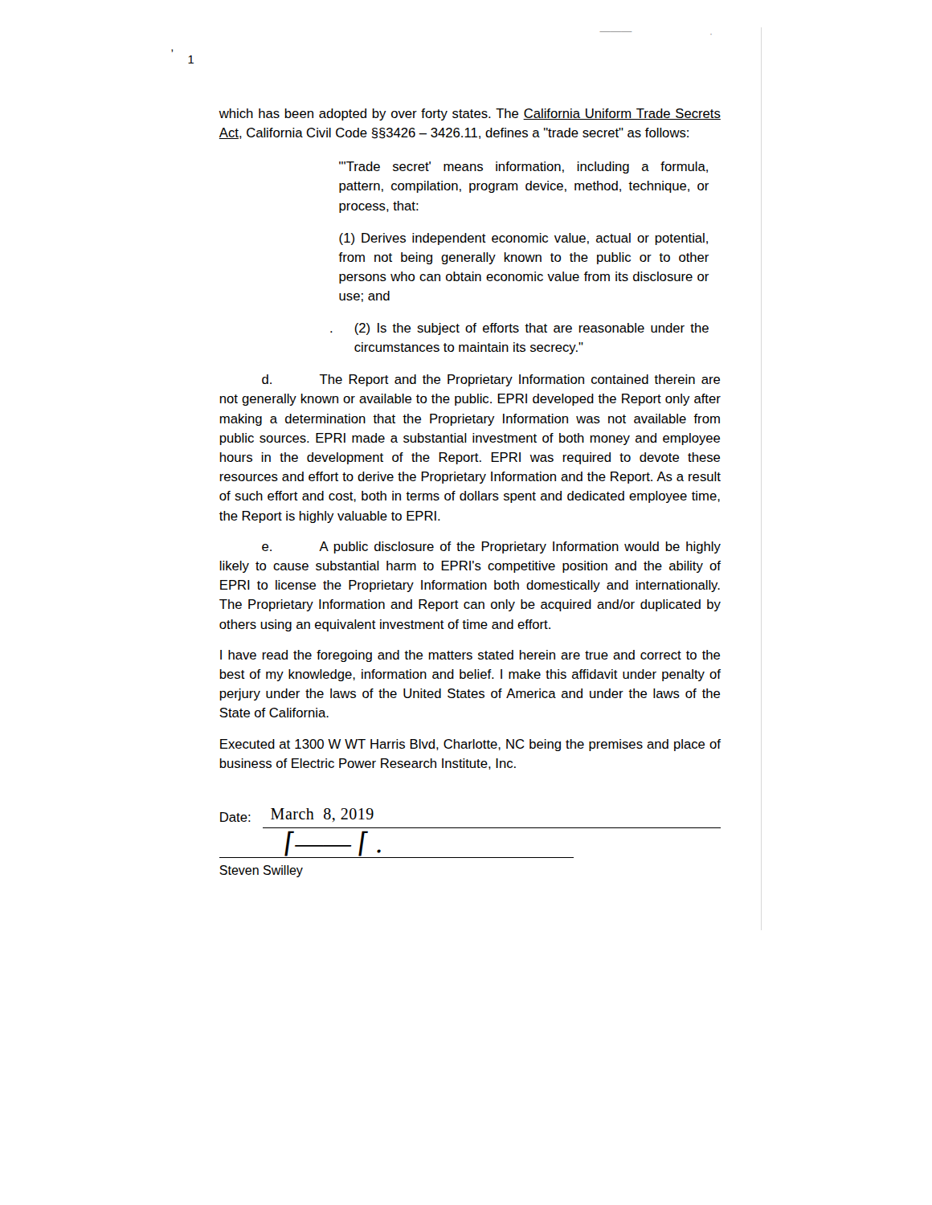, 1
———
·
which has been adopted by over forty states. The California Uniform Trade Secrets Act, California Civil Code §§3426 – 3426.11, defines a "trade secret" as follows:
"'Trade secret' means information, including a formula, pattern, compilation, program device, method, technique, or process, that:
(1) Derives independent economic value, actual or potential, from not being generally known to the public or to other persons who can obtain economic value from its disclosure or use; and
.(2) Is the subject of efforts that are reasonable under the circumstances to maintain its secrecy."
d. The Report and the Proprietary Information contained therein are not generally known or available to the public. EPRI developed the Report only after making a determination that the Proprietary Information was not available from public sources. EPRI made a substantial investment of both money and employee hours in the development of the Report. EPRI was required to devote these resources and effort to derive the Proprietary Information and the Report. As a result of such effort and cost, both in terms of dollars spent and dedicated employee time, the Report is highly valuable to EPRI.
e. A public disclosure of the Proprietary Information would be highly likely to cause substantial harm to EPRI's competitive position and the ability of EPRI to license the Proprietary Information both domestically and internationally. The Proprietary Information and Report can only be acquired and/or duplicated by others using an equivalent investment of time and effort.
I have read the foregoing and the matters stated herein are true and correct to the best of my knowledge, information and belief. I make this affidavit under penalty of perjury under the laws of the United States of America and under the laws of the State of California.
Executed at 1300 W WT Harris Blvd, Charlotte, NC being the premises and place of business of Electric Power Research Institute, Inc.
Date: March 8, 2019
⌈—— ⌈ .
Steven Swilley